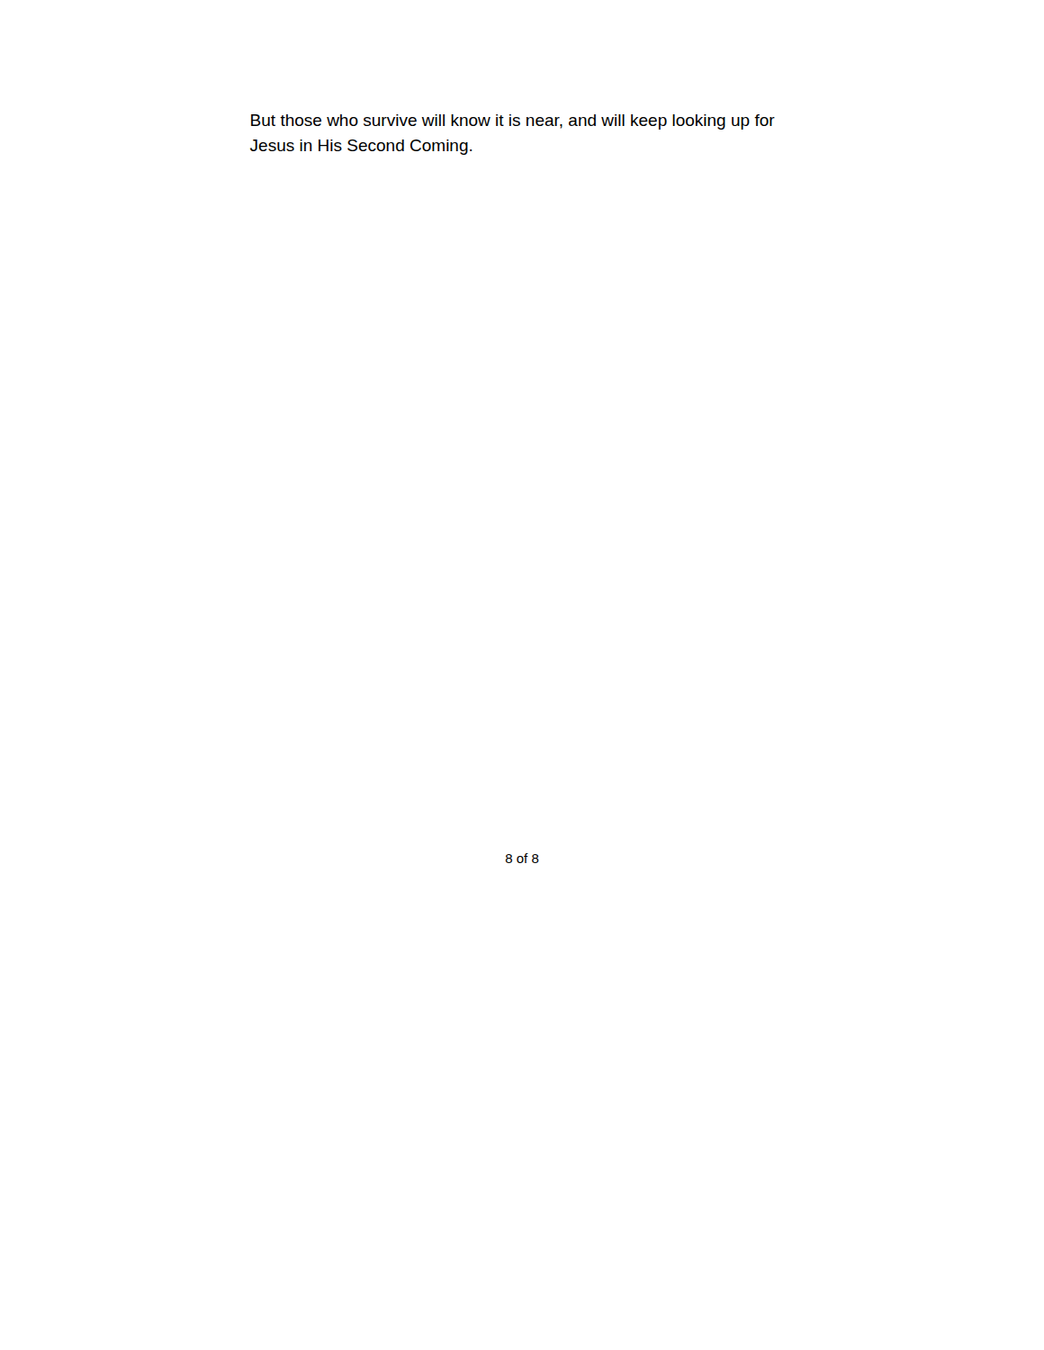But those who survive will know it is near, and will keep looking up for Jesus in His Second Coming.
8 of 8